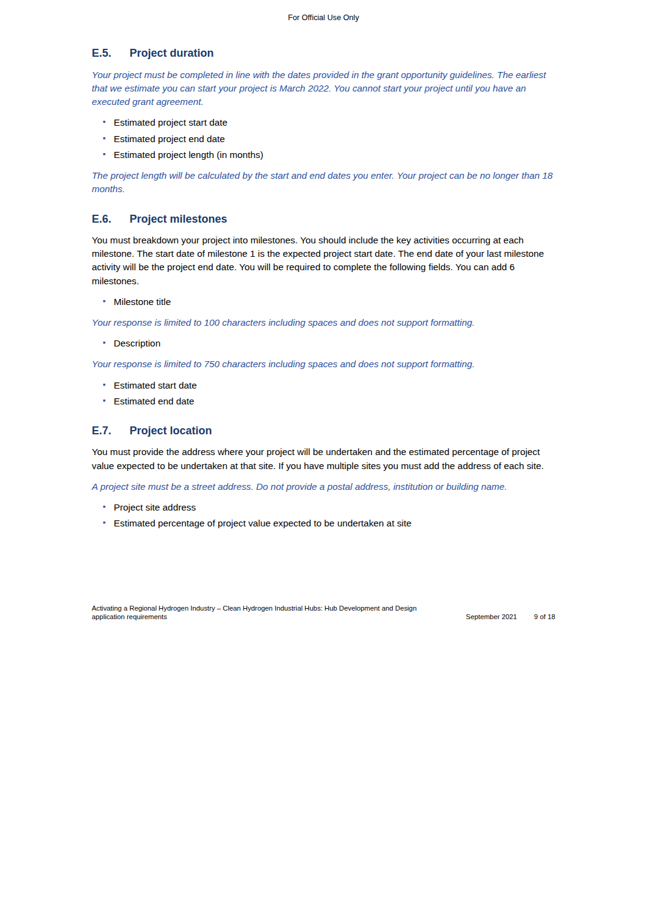For Official Use Only
E.5. Project duration
Your project must be completed in line with the dates provided in the grant opportunity guidelines. The earliest that we estimate you can start your project is March 2022. You cannot start your project until you have an executed grant agreement.
Estimated project start date
Estimated project end date
Estimated project length (in months)
The project length will be calculated by the start and end dates you enter. Your project can be no longer than 18 months.
E.6. Project milestones
You must breakdown your project into milestones. You should include the key activities occurring at each milestone. The start date of milestone 1 is the expected project start date. The end date of your last milestone activity will be the project end date. You will be required to complete the following fields. You can add 6 milestones.
Milestone title
Your response is limited to 100 characters including spaces and does not support formatting.
Description
Your response is limited to 750 characters including spaces and does not support formatting.
Estimated start date
Estimated end date
E.7. Project location
You must provide the address where your project will be undertaken and the estimated percentage of project value expected to be undertaken at that site. If you have multiple sites you must add the address of each site.
A project site must be a street address. Do not provide a postal address, institution or building name.
Project site address
Estimated percentage of project value expected to be undertaken at site
Activating a Regional Hydrogen Industry – Clean Hydrogen Industrial Hubs: Hub Development and Design application requirements
September 20219 of 18